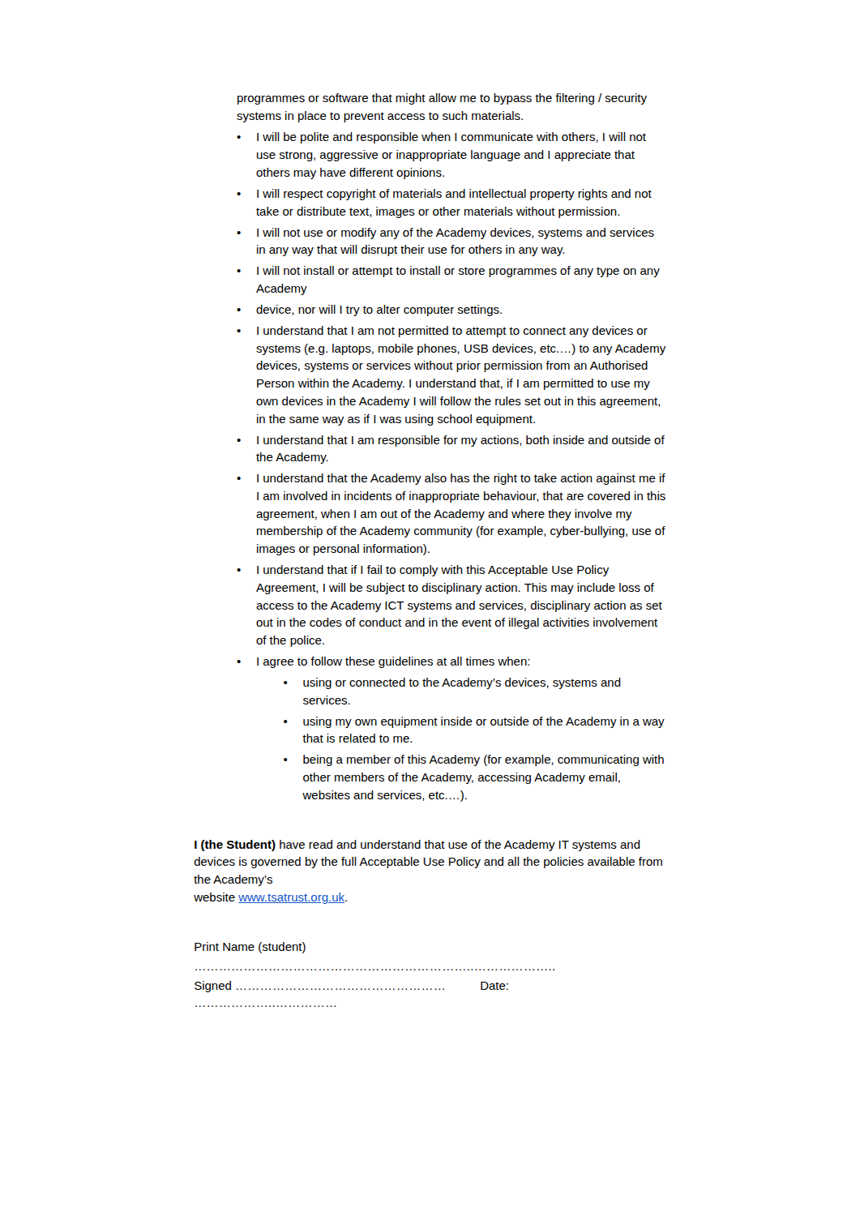programmes or software that might allow me to bypass the filtering / security systems in place to prevent access to such materials.
I will be polite and responsible when I communicate with others, I will not use strong, aggressive or inappropriate language and I appreciate that others may have different opinions.
I will respect copyright of materials and intellectual property rights and not take or distribute text, images or other materials without permission.
I will not use or modify any of the Academy devices, systems and services in any way that will disrupt their use for others in any way.
I will not install or attempt to install or store programmes of any type on any Academy
device, nor will I try to alter computer settings.
I understand that I am not permitted to attempt to connect any devices or systems (e.g. laptops, mobile phones, USB devices, etc.…) to any Academy devices, systems or services without prior permission from an Authorised Person within the Academy. I understand that, if I am permitted to use my own devices in the Academy I will follow the rules set out in this agreement, in the same way as if I was using school equipment.
I understand that I am responsible for my actions, both inside and outside of the Academy.
I understand that the Academy also has the right to take action against me if I am involved in incidents of inappropriate behaviour, that are covered in this agreement, when I am out of the Academy and where they involve my membership of the Academy community (for example, cyber-bullying, use of images or personal information).
I understand that if I fail to comply with this Acceptable Use Policy Agreement, I will be subject to disciplinary action. This may include loss of access to the Academy ICT systems and services, disciplinary action as set out in the codes of conduct and in the event of illegal activities involvement of the police.
I agree to follow these guidelines at all times when:
using or connected to the Academy’s devices, systems and services.
using my own equipment inside or outside of the Academy in a way that is related to me.
being a member of this Academy (for example, communicating with other members of the Academy, accessing Academy email, websites and services, etc.…).
I (the Student) have read and understand that use of the Academy IT systems and devices is governed by the full Acceptable Use Policy and all the policies available from the Academy’s
website www.tsatrust.org.uk.
Print Name (student)
…………………………………………………………..………………..
Signed …………………………………………… Date:
………………..……………